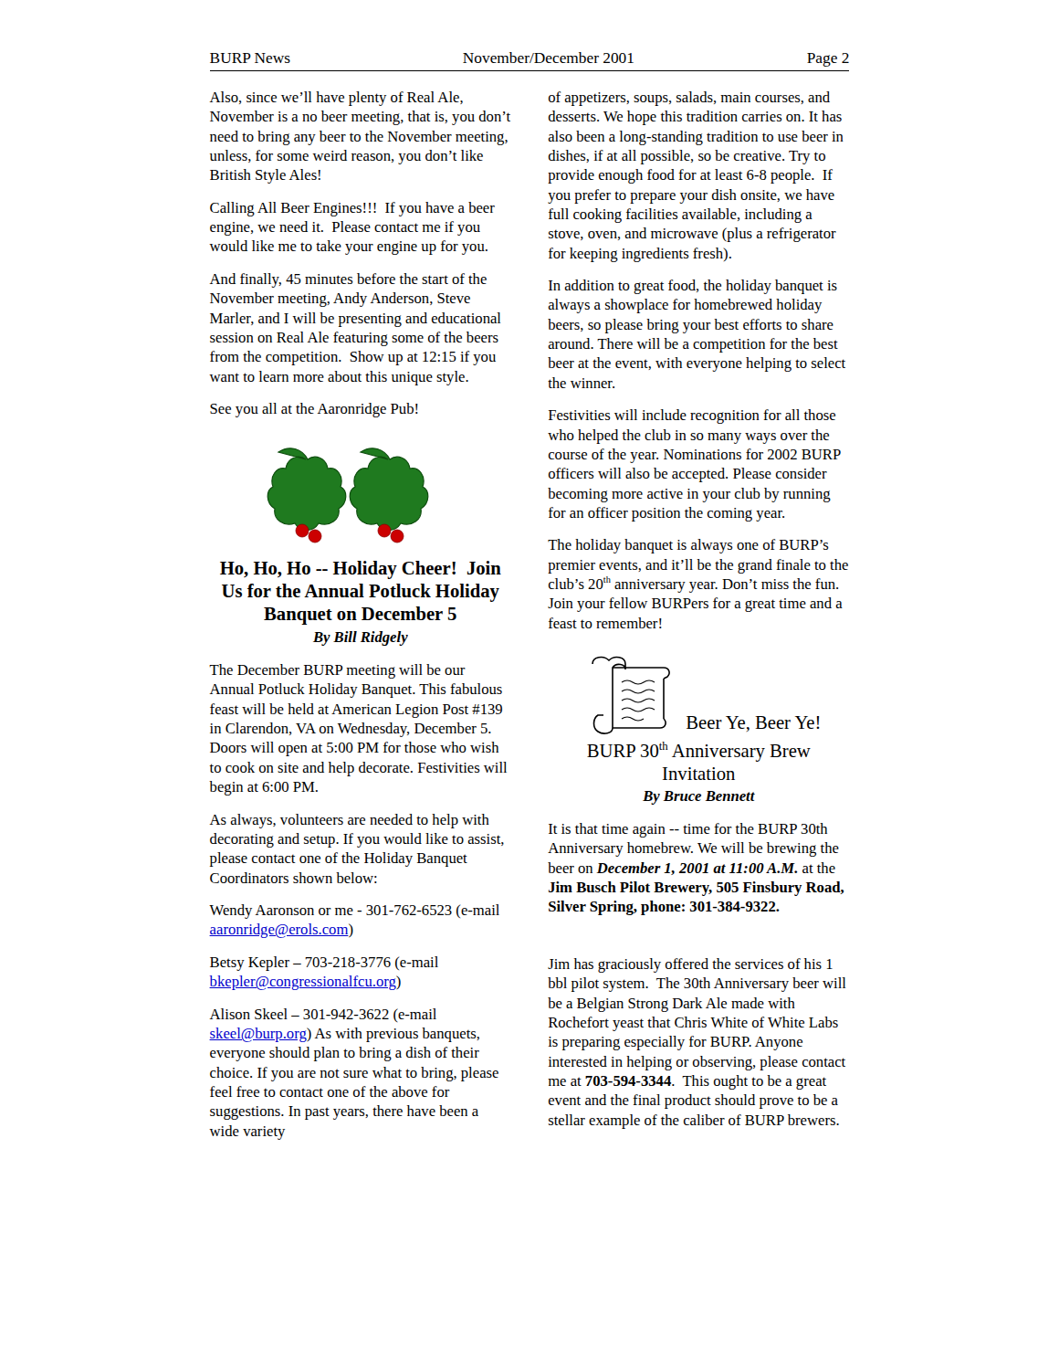BURP News November/December 2001 Page 2
Also, since we’ll have plenty of Real Ale, November is a no beer meeting, that is, you don’t need to bring any beer to the November meeting, unless, for some weird reason, you don’t like British Style Ales!
Calling All Beer Engines!!! If you have a beer engine, we need it. Please contact me if you would like me to take your engine up for you.
And finally, 45 minutes before the start of the November meeting, Andy Anderson, Steve Marler, and I will be presenting and educational session on Real Ale featuring some of the beers from the competition. Show up at 12:15 if you want to learn more about this unique style.
See you all at the Aaronridge Pub!
Ho, Ho, Ho -- Holiday Cheer! Join Us for the Annual Potluck Holiday Banquet on December 5
By Bill Ridgely
The December BURP meeting will be our Annual Potluck Holiday Banquet. This fabulous feast will be held at American Legion Post #139 in Clarendon, VA on Wednesday, December 5. Doors will open at 5:00 PM for those who wish to cook on site and help decorate. Festivities will begin at 6:00 PM.
As always, volunteers are needed to help with decorating and setup. If you would like to assist, please contact one of the Holiday Banquet Coordinators shown below:
Wendy Aaronson or me - 301-762-6523 (e-mail aaronridge@erols.com)
Betsy Kepler – 703-218-3776 (e-mail bkepler@congressionalfcu.org)
Alison Skeel – 301-942-3622 (e-mail skeel@burp.org) As with previous banquets, everyone should plan to bring a dish of their choice. If you are not sure what to bring, please feel free to contact one of the above for suggestions. In past years, there have been a wide variety
of appetizers, soups, salads, main courses, and desserts. We hope this tradition carries on. It has also been a long-standing tradition to use beer in dishes, if at all possible, so be creative. Try to provide enough food for at least 6-8 people. If you prefer to prepare your dish onsite, we have full cooking facilities available, including a stove, oven, and microwave (plus a refrigerator for keeping ingredients fresh).
In addition to great food, the holiday banquet is always a showplace for homebrewed holiday beers, so please bring your best efforts to share around. There will be a competition for the best beer at the event, with everyone helping to select the winner.
Festivities will include recognition for all those who helped the club in so many ways over the course of the year. Nominations for 2002 BURP officers will also be accepted. Please consider becoming more active in your club by running for an officer position the coming year.
The holiday banquet is always one of BURP’s premier events, and it’ll be the grand finale to the club’s 20th anniversary year. Don’t miss the fun. Join your fellow BURPers for a great time and a feast to remember!
Beer Ye, Beer Ye!
BURP 30th Anniversary Brew Invitation
By Bruce Bennett
It is that time again -- time for the BURP 30th Anniversary homebrew. We will be brewing the beer on December 1, 2001 at 11:00 A.M. at the Jim Busch Pilot Brewery, 505 Finsbury Road, Silver Spring, phone: 301-384-9322.
Jim has graciously offered the services of his 1 bbl pilot system. The 30th Anniversary beer will be a Belgian Strong Dark Ale made with Rochefort yeast that Chris White of White Labs is preparing especially for BURP. Anyone interested in helping or observing, please contact me at 703-594-3344. This ought to be a great event and the final product should prove to be a stellar example of the caliber of BURP brewers.